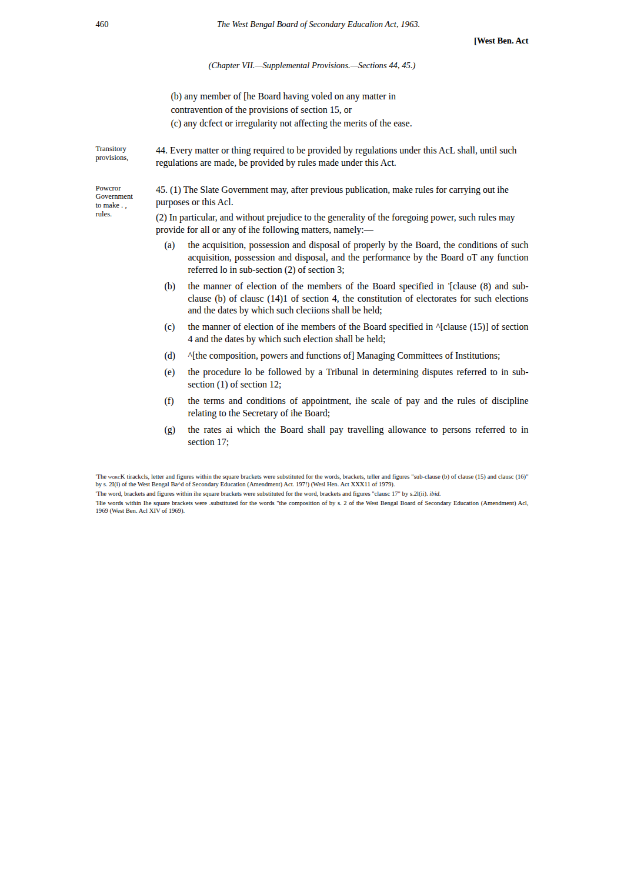460 The West Bengal Board of Secondary Educalion Act, 1963.
[West Ben. Act
(Chapter VII.—Supplemental Provisions.—Sections 44, 45.)
(b) any member of [he Board having voled on any matter in
contravention of the provisions of section 15, or
(c) any dcfect or irregularity not affecting the merits of the ease.
Transitory
provisions,
44. Every matter or thing required to be provided by regulations under this AcL shall, until such regulations are made, be provided by rules made under this Act.
Powcror
Government
to make . ,
rules.
45. (1) The Slate Government may, after previous publication, make rules for carrying out ihe purposes or this Acl.
(2) In particular, and without prejudice to the generality of the foregoing power, such rules may provide for all or any of ihe following matters, namely:—
(a) the acquisition, possession and disposal of properly by the Board, the conditions of such acquisition, possession and disposal, and the performance by the Board oT any function referred lo in sub-section (2) of section 3;
(b) the manner of election of the members of the Board specified in '[clause (8) and sub-clause (b) of clausc (14)1 of section 4, the constitution of electorates for such elections and the dates by which such cleciions shall be held;
(c) the manner of election of ihe members of the Board specified in ^[clause (15)] of section 4 and the dates by which such election shall be held;
(d)^[the composition, powers and functions of] Managing Committees of Institutions;
(e) the procedure lo be followed by a Tribunal in determining disputes referred to in sub-section (1) of section 12;
(f) the terms and conditions of appointment, ihe scale of pay and the rules of discipline relating to the Secretary of ihe Board;
(g) the rates ai which the Board shall pay travelling allowance to persons referred to in section 17;
'The worc K tirackcls, letter and figures within the square brackets were substituted for the words, brackets, teller and figures "sub-clause (b) of clause (15) and clausc (16)" by s. 2I(i) of the West Bengal Ba^d of Secondary Education (Amendment) Act. 197!) (Wesl Hen. Act XXX11 of 1979).
'The word, brackets and figures within ihe square brackets were substituted for the word, brackets and figures "clausc 17" by s.2l(ii). ibid.
'Hie words within Ihe square brackets were .substituted for the words "the composition of by s. 2 of the West Bengal Board of Secondary Education (Amendment) Acl, 1969 (West Ben. Acl XIV of 1969).